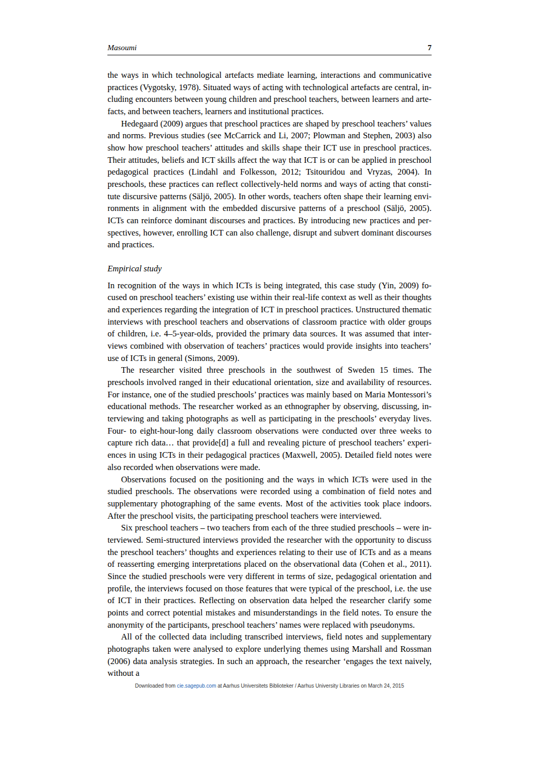Masoumi 7
the ways in which technological artefacts mediate learning, interactions and communicative practices (Vygotsky, 1978). Situated ways of acting with technological artefacts are central, including encounters between young children and preschool teachers, between learners and artefacts, and between teachers, learners and institutional practices.
Hedegaard (2009) argues that preschool practices are shaped by preschool teachers’ values and norms. Previous studies (see McCarrick and Li, 2007; Plowman and Stephen, 2003) also show how preschool teachers’ attitudes and skills shape their ICT use in preschool practices. Their attitudes, beliefs and ICT skills affect the way that ICT is or can be applied in preschool pedagogical practices (Lindahl and Folkesson, 2012; Tsitouridou and Vryzas, 2004). In preschools, these practices can reflect collectively-held norms and ways of acting that constitute discursive patterns (Säljö, 2005). In other words, teachers often shape their learning environments in alignment with the embedded discursive patterns of a preschool (Säljö, 2005). ICTs can reinforce dominant discourses and practices. By introducing new practices and perspectives, however, enrolling ICT can also challenge, disrupt and subvert dominant discourses and practices.
Empirical study
In recognition of the ways in which ICTs is being integrated, this case study (Yin, 2009) focused on preschool teachers’ existing use within their real-life context as well as their thoughts and experiences regarding the integration of ICT in preschool practices. Unstructured thematic interviews with preschool teachers and observations of classroom practice with older groups of children, i.e. 4–5-year-olds, provided the primary data sources. It was assumed that interviews combined with observation of teachers’ practices would provide insights into teachers’ use of ICTs in general (Simons, 2009).
The researcher visited three preschools in the southwest of Sweden 15 times. The preschools involved ranged in their educational orientation, size and availability of resources. For instance, one of the studied preschools’ practices was mainly based on Maria Montessori’s educational methods. The researcher worked as an ethnographer by observing, discussing, interviewing and taking photographs as well as participating in the preschools’ everyday lives. Four- to eight-hour-long daily classroom observations were conducted over three weeks to capture rich data… that provide[d] a full and revealing picture of preschool teachers’ experiences in using ICTs in their pedagogical practices (Maxwell, 2005). Detailed field notes were also recorded when observations were made.
Observations focused on the positioning and the ways in which ICTs were used in the studied preschools. The observations were recorded using a combination of field notes and supplementary photographing of the same events. Most of the activities took place indoors. After the preschool visits, the participating preschool teachers were interviewed.
Six preschool teachers – two teachers from each of the three studied preschools – were interviewed. Semi-structured interviews provided the researcher with the opportunity to discuss the preschool teachers’ thoughts and experiences relating to their use of ICTs and as a means of reasserting emerging interpretations placed on the observational data (Cohen et al., 2011). Since the studied preschools were very different in terms of size, pedagogical orientation and profile, the interviews focused on those features that were typical of the preschool, i.e. the use of ICT in their practices. Reflecting on observation data helped the researcher clarify some points and correct potential mistakes and misunderstandings in the field notes. To ensure the anonymity of the participants, preschool teachers’ names were replaced with pseudonyms.
All of the collected data including transcribed interviews, field notes and supplementary photographs taken were analysed to explore underlying themes using Marshall and Rossman (2006) data analysis strategies. In such an approach, the researcher ‘engages the text naively, without a
Downloaded from cie.sagepub.com at Aarhus Universitets Biblioteker / Aarhus University Libraries on March 24, 2015